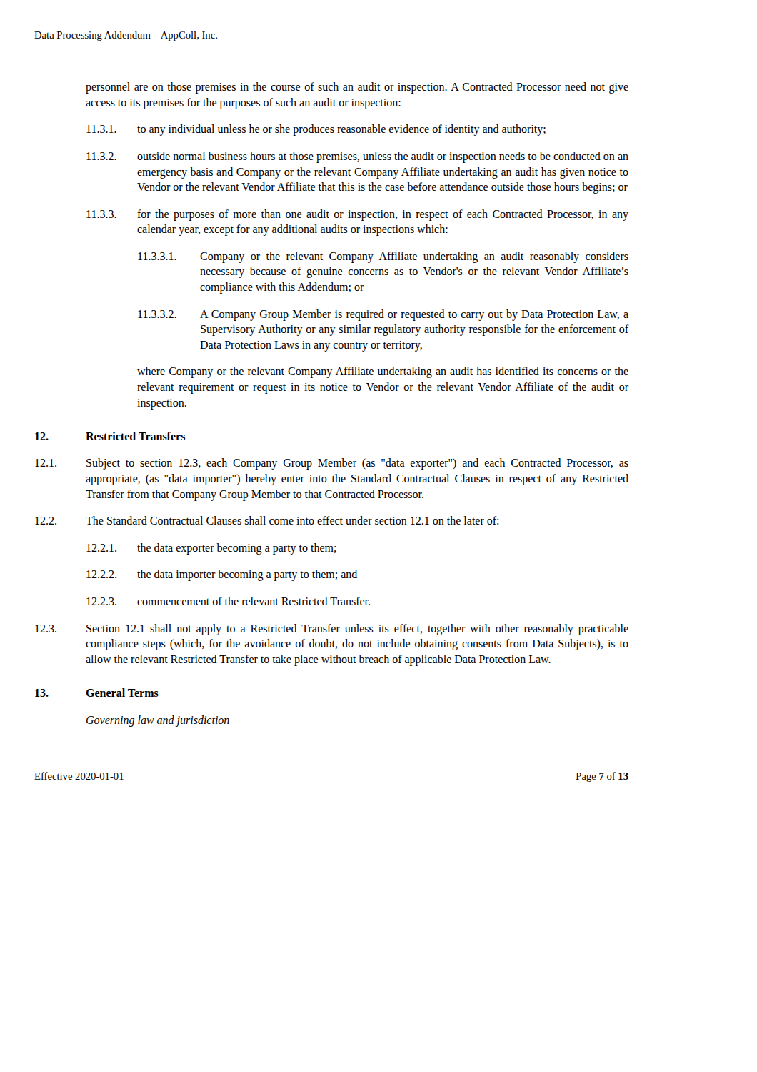Data Processing Addendum – AppColl, Inc.
personnel are on those premises in the course of such an audit or inspection. A Contracted Processor need not give access to its premises for the purposes of such an audit or inspection:
11.3.1. to any individual unless he or she produces reasonable evidence of identity and authority;
11.3.2. outside normal business hours at those premises, unless the audit or inspection needs to be conducted on an emergency basis and Company or the relevant Company Affiliate undertaking an audit has given notice to Vendor or the relevant Vendor Affiliate that this is the case before attendance outside those hours begins; or
11.3.3. for the purposes of more than one audit or inspection, in respect of each Contracted Processor, in any calendar year, except for any additional audits or inspections which:
11.3.3.1. Company or the relevant Company Affiliate undertaking an audit reasonably considers necessary because of genuine concerns as to Vendor's or the relevant Vendor Affiliate’s compliance with this Addendum; or
11.3.3.2. A Company Group Member is required or requested to carry out by Data Protection Law, a Supervisory Authority or any similar regulatory authority responsible for the enforcement of Data Protection Laws in any country or territory,
where Company or the relevant Company Affiliate undertaking an audit has identified its concerns or the relevant requirement or request in its notice to Vendor or the relevant Vendor Affiliate of the audit or inspection.
12. Restricted Transfers
12.1. Subject to section 12.3, each Company Group Member (as "data exporter") and each Contracted Processor, as appropriate, (as "data importer") hereby enter into the Standard Contractual Clauses in respect of any Restricted Transfer from that Company Group Member to that Contracted Processor.
12.2. The Standard Contractual Clauses shall come into effect under section 12.1 on the later of:
12.2.1. the data exporter becoming a party to them;
12.2.2. the data importer becoming a party to them; and
12.2.3. commencement of the relevant Restricted Transfer.
12.3. Section 12.1 shall not apply to a Restricted Transfer unless its effect, together with other reasonably practicable compliance steps (which, for the avoidance of doubt, do not include obtaining consents from Data Subjects), is to allow the relevant Restricted Transfer to take place without breach of applicable Data Protection Law.
13. General Terms
Governing law and jurisdiction
Effective 2020-01-01 Page 7 of 13